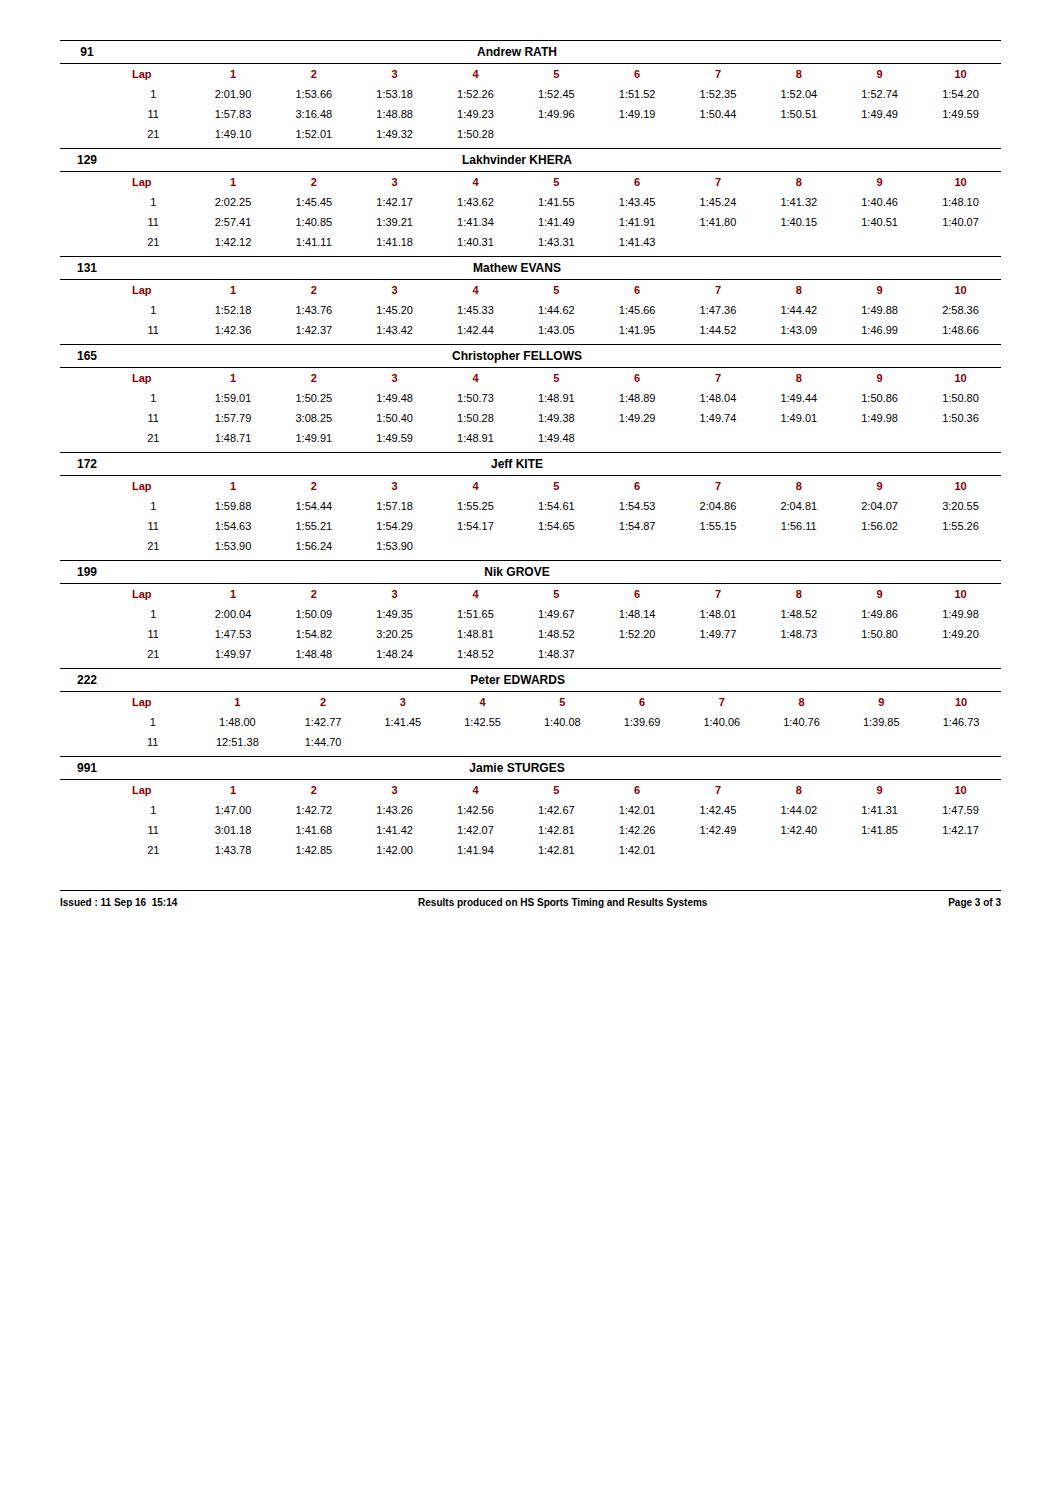| 91 | Andrew RATH |
| | Lap | 1 | 2 | 3 | 4 | 5 | 6 | 7 | 8 | 9 | 10 |
| | 1 | 2:01.90 | 1:53.66 | 1:53.18 | 1:52.26 | 1:52.45 | 1:51.52 | 1:52.35 | 1:52.04 | 1:52.74 | 1:54.20 |
| | 11 | 1:57.83 | 3:16.48 | 1:48.88 | 1:49.23 | 1:49.96 | 1:49.19 | 1:50.44 | 1:50.51 | 1:49.49 | 1:49.59 |
| | 21 | 1:49.10 | 1:52.01 | 1:49.32 | 1:50.28 | | | | | | |
| 129 | Lakhvinder KHERA |
| | Lap | 1 | 2 | 3 | 4 | 5 | 6 | 7 | 8 | 9 | 10 |
| | 1 | 2:02.25 | 1:45.45 | 1:42.17 | 1:43.62 | 1:41.55 | 1:43.45 | 1:45.24 | 1:41.32 | 1:40.46 | 1:48.10 |
| | 11 | 2:57.41 | 1:40.85 | 1:39.21 | 1:41.34 | 1:41.49 | 1:41.91 | 1:41.80 | 1:40.15 | 1:40.51 | 1:40.07 |
| | 21 | 1:42.12 | 1:41.11 | 1:41.18 | 1:40.31 | 1:43.31 | 1:41.43 | | | | |
| 131 | Mathew EVANS |
| | Lap | 1 | 2 | 3 | 4 | 5 | 6 | 7 | 8 | 9 | 10 |
| | 1 | 1:52.18 | 1:43.76 | 1:45.20 | 1:45.33 | 1:44.62 | 1:45.66 | 1:47.36 | 1:44.42 | 1:49.88 | 2:58.36 |
| | 11 | 1:42.36 | 1:42.37 | 1:43.42 | 1:42.44 | 1:43.05 | 1:41.95 | 1:44.52 | 1:43.09 | 1:46.99 | 1:48.66 |
| 165 | Christopher FELLOWS |
| | Lap | 1 | 2 | 3 | 4 | 5 | 6 | 7 | 8 | 9 | 10 |
| | 1 | 1:59.01 | 1:50.25 | 1:49.48 | 1:50.73 | 1:48.91 | 1:48.89 | 1:48.04 | 1:49.44 | 1:50.86 | 1:50.80 |
| | 11 | 1:57.79 | 3:08.25 | 1:50.40 | 1:50.28 | 1:49.38 | 1:49.29 | 1:49.74 | 1:49.01 | 1:49.98 | 1:50.36 |
| | 21 | 1:48.71 | 1:49.91 | 1:49.59 | 1:48.91 | 1:49.48 | | | | | |
| 172 | Jeff KITE |
| | Lap | 1 | 2 | 3 | 4 | 5 | 6 | 7 | 8 | 9 | 10 |
| | 1 | 1:59.88 | 1:54.44 | 1:57.18 | 1:55.25 | 1:54.61 | 1:54.53 | 2:04.86 | 2:04.81 | 2:04.07 | 3:20.55 |
| | 11 | 1:54.63 | 1:55.21 | 1:54.29 | 1:54.17 | 1:54.65 | 1:54.87 | 1:55.15 | 1:56.11 | 1:56.02 | 1:55.26 |
| | 21 | 1:53.90 | 1:56.24 | 1:53.90 | | | | | | | |
| 199 | Nik GROVE |
| | Lap | 1 | 2 | 3 | 4 | 5 | 6 | 7 | 8 | 9 | 10 |
| | 1 | 2:00.04 | 1:50.09 | 1:49.35 | 1:51.65 | 1:49.67 | 1:48.14 | 1:48.01 | 1:48.52 | 1:49.86 | 1:49.98 |
| | 11 | 1:47.53 | 1:54.82 | 3:20.25 | 1:48.81 | 1:48.52 | 1:52.20 | 1:49.77 | 1:48.73 | 1:50.80 | 1:49.20 |
| | 21 | 1:49.97 | 1:48.48 | 1:48.24 | 1:48.52 | 1:48.37 | | | | | |
| 222 | Peter EDWARDS |
| | Lap | 1 | 2 | 3 | 4 | 5 | 6 | 7 | 8 | 9 | 10 |
| | 1 | 1:48.00 | 1:42.77 | 1:41.45 | 1:42.55 | 1:40.08 | 1:39.69 | 1:40.06 | 1:40.76 | 1:39.85 | 1:46.73 |
| | 11 | 12:51.38 | 1:44.70 | | | | | | | | |
| 991 | Jamie STURGES |
| | Lap | 1 | 2 | 3 | 4 | 5 | 6 | 7 | 8 | 9 | 10 |
| | 1 | 1:47.00 | 1:42.72 | 1:43.26 | 1:42.56 | 1:42.67 | 1:42.01 | 1:42.45 | 1:44.02 | 1:41.31 | 1:47.59 |
| | 11 | 3:01.18 | 1:41.68 | 1:41.42 | 1:42.07 | 1:42.81 | 1:42.26 | 1:42.49 | 1:42.40 | 1:41.85 | 1:42.17 |
| | 21 | 1:43.78 | 1:42.85 | 1:42.00 | 1:41.94 | 1:42.81 | 1:42.01 | | | | |
Issued : 11 Sep 16 15:14
Results produced on HS Sports Timing and Results Systems
Page 3 of 3